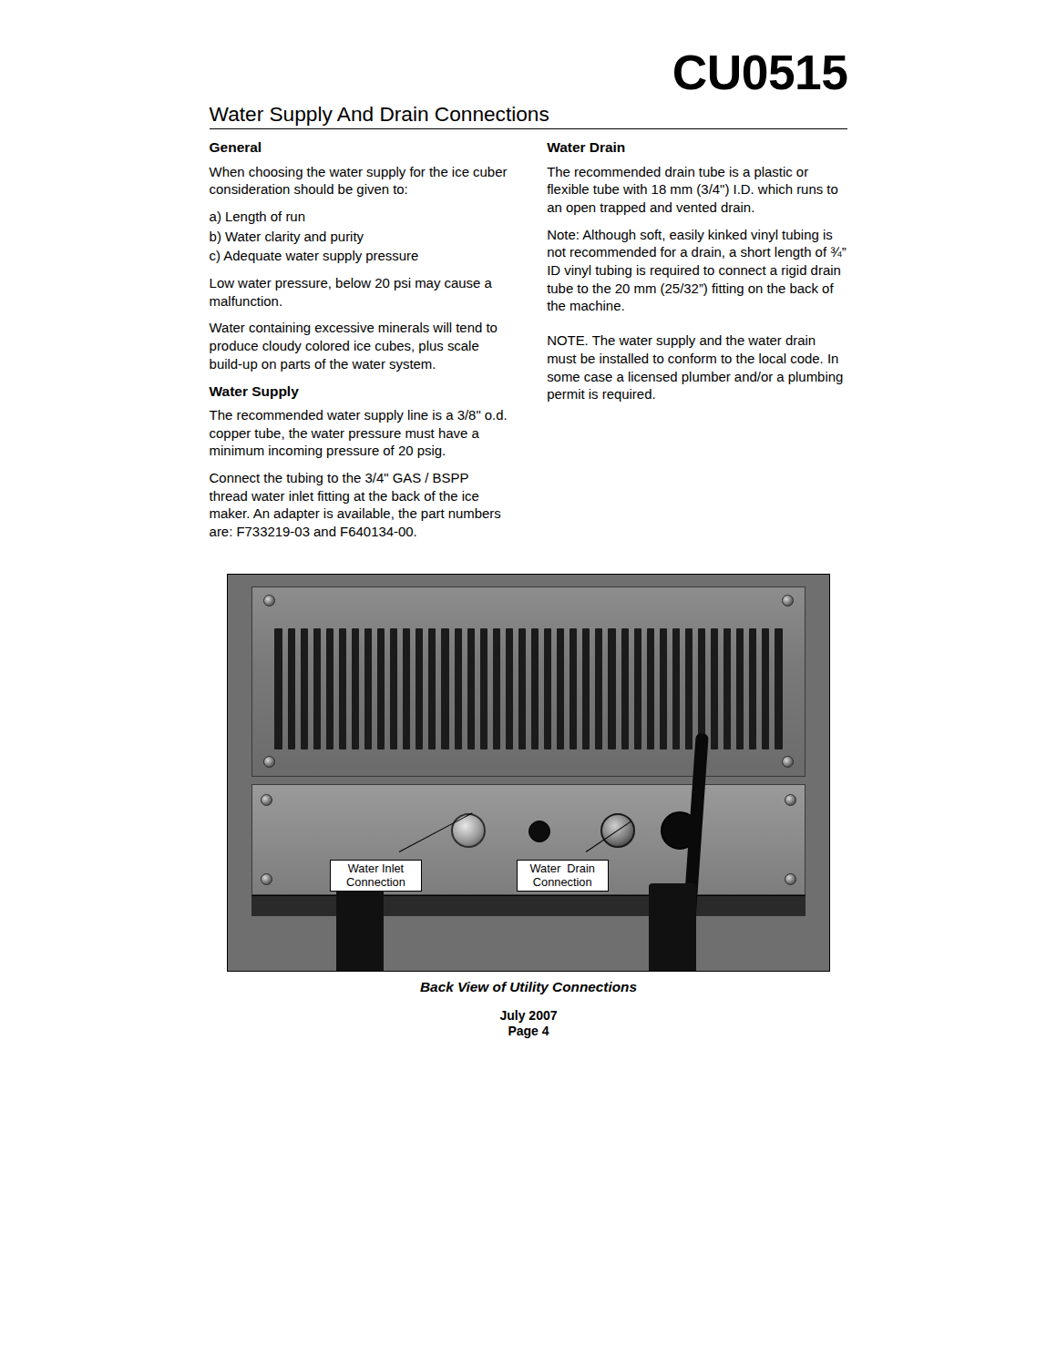CU0515
Water Supply And Drain Connections
General
When choosing the water supply for the ice cuber consideration should be given to:
a) Length of run
b) Water clarity and purity
c) Adequate water supply pressure
Low water pressure, below 20 psi may cause a malfunction.
Water containing excessive minerals will tend to produce cloudy colored ice cubes, plus scale build-up on parts of the water system.
Water Supply
The recommended water supply line is a 3/8" o.d. copper tube, the water pressure must have a minimum incoming pressure of 20 psig.
Connect the tubing to the 3/4" GAS / BSPP thread water inlet fitting at the back of the ice maker. An adapter is available, the part numbers are: F733219-03 and F640134-00.
Water Drain
The recommended drain tube is a plastic or flexible tube with 18 mm (3/4") I.D. which runs to an open trapped and vented drain.
Note: Although soft, easily kinked vinyl tubing is not recommended for a drain, a short length of ¾” ID vinyl tubing is required to connect a rigid drain tube to the 20 mm (25/32”) fitting on the back of the machine.
NOTE. The water supply and the water drain must be installed to conform to the local code. In some case a licensed plumber and/or a plumbing permit is required.
Water Inlet
Connection
Water Drain
Connection
Back View of Utility Connections
July 2007
Page 4